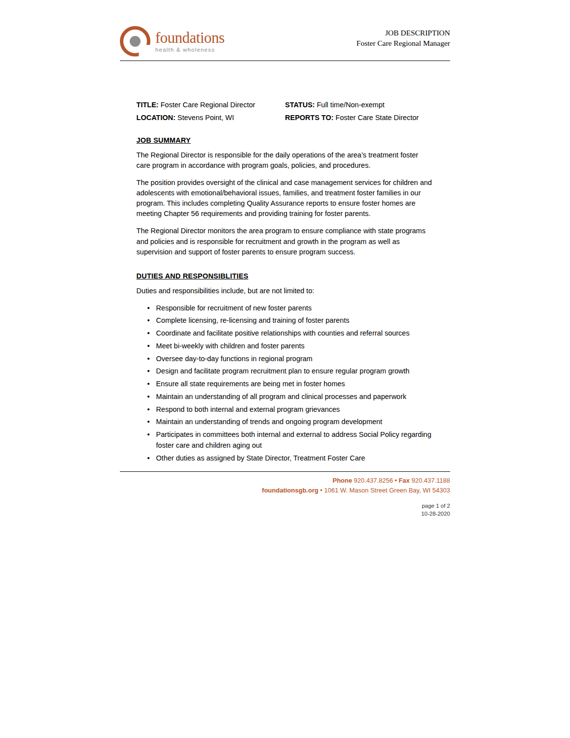foundations
health & wholeness
JOB DESCRIPTION
Foster Care Regional Manager
TITLE: Foster Care Regional Director
STATUS: Full time/Non-exempt
LOCATION: Stevens Point, WI
REPORTS TO: Foster Care State Director
JOB SUMMARY
The Regional Director is responsible for the daily operations of the area’s treatment foster care program in accordance with program goals, policies, and procedures.
The position provides oversight of the clinical and case management services for children and adolescents with emotional/behavioral issues, families, and treatment foster families in our program. This includes completing Quality Assurance reports to ensure foster homes are meeting Chapter 56 requirements and providing training for foster parents.
The Regional Director monitors the area program to ensure compliance with state programs and policies and is responsible for recruitment and growth in the program as well as supervision and support of foster parents to ensure program success.
DUTIES AND RESPONSIBLITIES
Duties and responsibilities include, but are not limited to:
Responsible for recruitment of new foster parents
Complete licensing, re-licensing and training of foster parents
Coordinate and facilitate positive relationships with counties and referral sources
Meet bi-weekly with children and foster parents
Oversee day-to-day functions in regional program
Design and facilitate program recruitment plan to ensure regular program growth
Ensure all state requirements are being met in foster homes
Maintain an understanding of all program and clinical processes and paperwork
Respond to both internal and external program grievances
Maintain an understanding of trends and ongoing program development
Participates in committees both internal and external to address Social Policy regarding foster care and children aging out
Other duties as assigned by State Director, Treatment Foster Care
Phone 920.437.8256 • Fax 920.437.1188
foundationsgb.org • 1061 W. Mason Street Green Bay, WI 54303
page 1 of 2
10-28-2020